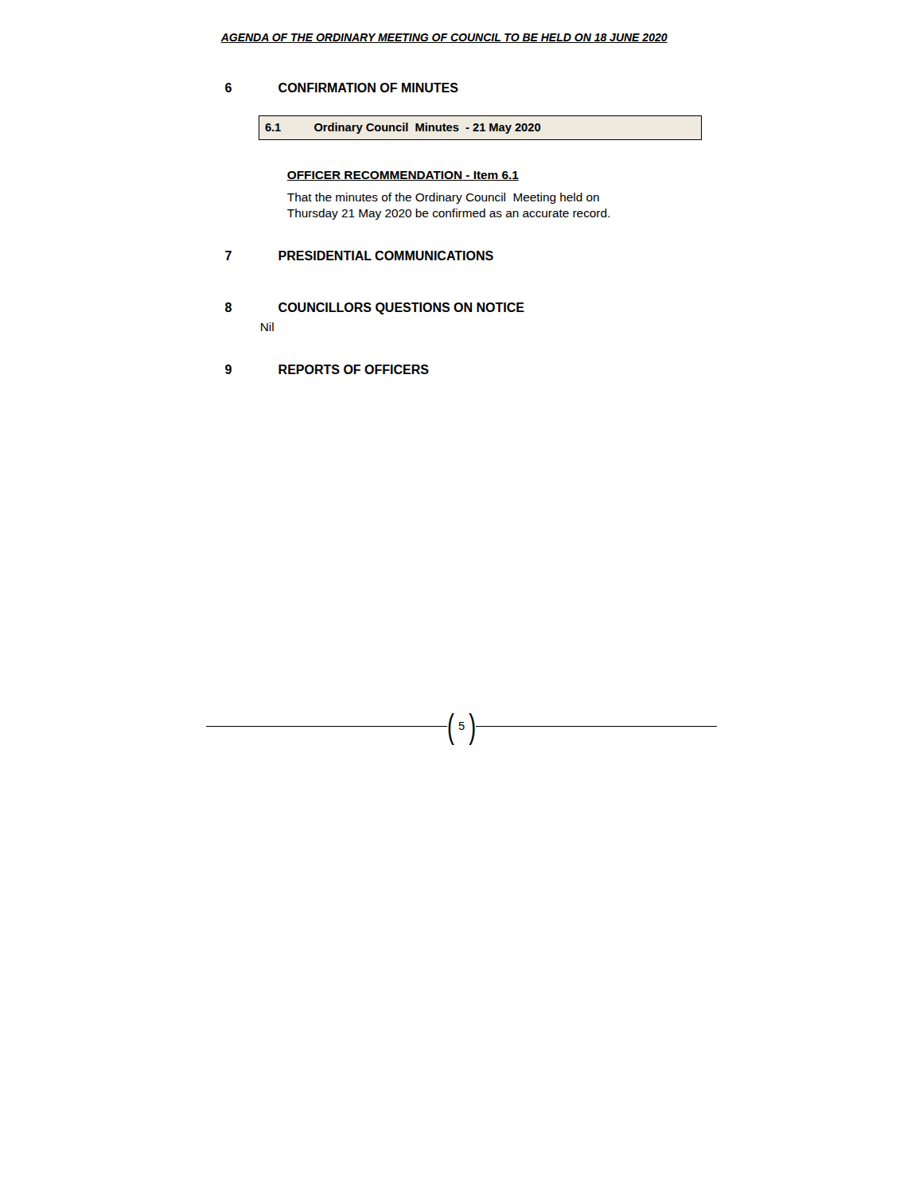AGENDA OF THE ORDINARY MEETING OF COUNCIL TO BE HELD ON 18 JUNE 2020
6
CONFIRMATION OF MINUTES
6.1
Ordinary Council Minutes - 21 May 2020
OFFICER RECOMMENDATION - Item 6.1
That the minutes of the Ordinary Council Meeting held on Thursday 21 May 2020 be confirmed as an accurate record.
7
PRESIDENTIAL COMMUNICATIONS
8
COUNCILLORS QUESTIONS ON NOTICE
Nil
9
REPORTS OF OFFICERS
( 5 )